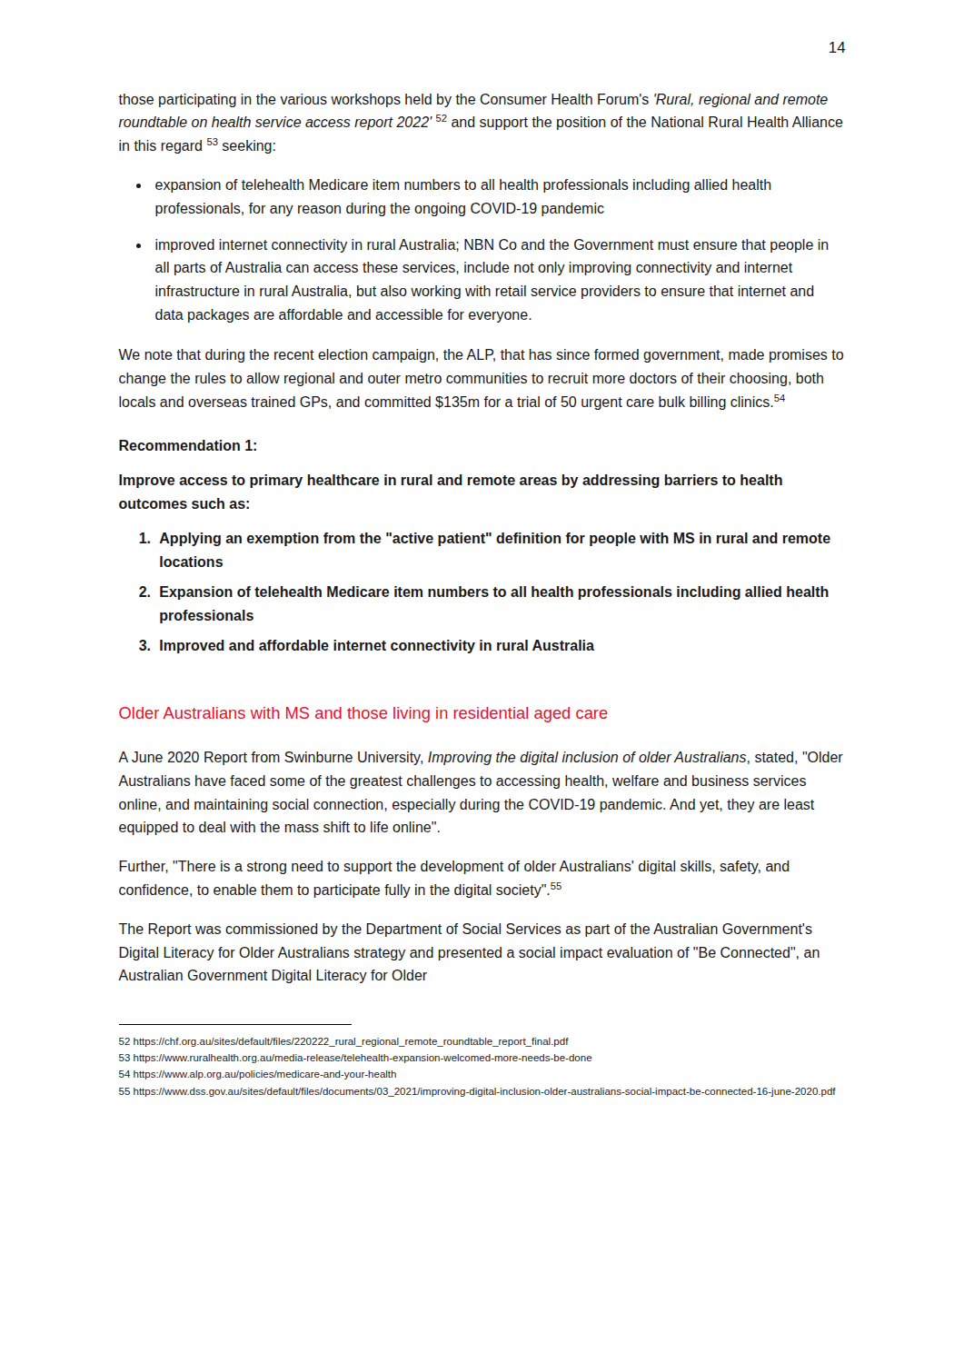14
those participating in the various workshops held by the Consumer Health Forum's 'Rural, regional and remote roundtable on health service access report 2022' 52 and support the position of the National Rural Health Alliance in this regard 53 seeking:
expansion of telehealth Medicare item numbers to all health professionals including allied health professionals, for any reason during the ongoing COVID-19 pandemic
improved internet connectivity in rural Australia; NBN Co and the Government must ensure that people in all parts of Australia can access these services, include not only improving connectivity and internet infrastructure in rural Australia, but also working with retail service providers to ensure that internet and data packages are affordable and accessible for everyone.
We note that during the recent election campaign, the ALP, that has since formed government, made promises to change the rules to allow regional and outer metro communities to recruit more doctors of their choosing, both locals and overseas trained GPs, and committed $135m for a trial of 50 urgent care bulk billing clinics.54
Recommendation 1:
Improve access to primary healthcare in rural and remote areas by addressing barriers to health outcomes such as:
Applying an exemption from the "active patient" definition for people with MS in rural and remote locations
Expansion of telehealth Medicare item numbers to all health professionals including allied health professionals
Improved and affordable internet connectivity in rural Australia
Older Australians with MS and those living in residential aged care
A June 2020 Report from Swinburne University, Improving the digital inclusion of older Australians, stated, "Older Australians have faced some of the greatest challenges to accessing health, welfare and business services online, and maintaining social connection, especially during the COVID-19 pandemic. And yet, they are least equipped to deal with the mass shift to life online".
Further, "There is a strong need to support the development of older Australians' digital skills, safety, and confidence, to enable them to participate fully in the digital society".55
The Report was commissioned by the Department of Social Services as part of the Australian Government's Digital Literacy for Older Australians strategy and presented a social impact evaluation of "Be Connected", an Australian Government Digital Literacy for Older
52 https://chf.org.au/sites/default/files/220222_rural_regional_remote_roundtable_report_final.pdf
53 https://www.ruralhealth.org.au/media-release/telehealth-expansion-welcomed-more-needs-be-done
54 https://www.alp.org.au/policies/medicare-and-your-health
55 https://www.dss.gov.au/sites/default/files/documents/03_2021/improving-digital-inclusion-older-australians-social-impact-be-connected-16-june-2020.pdf